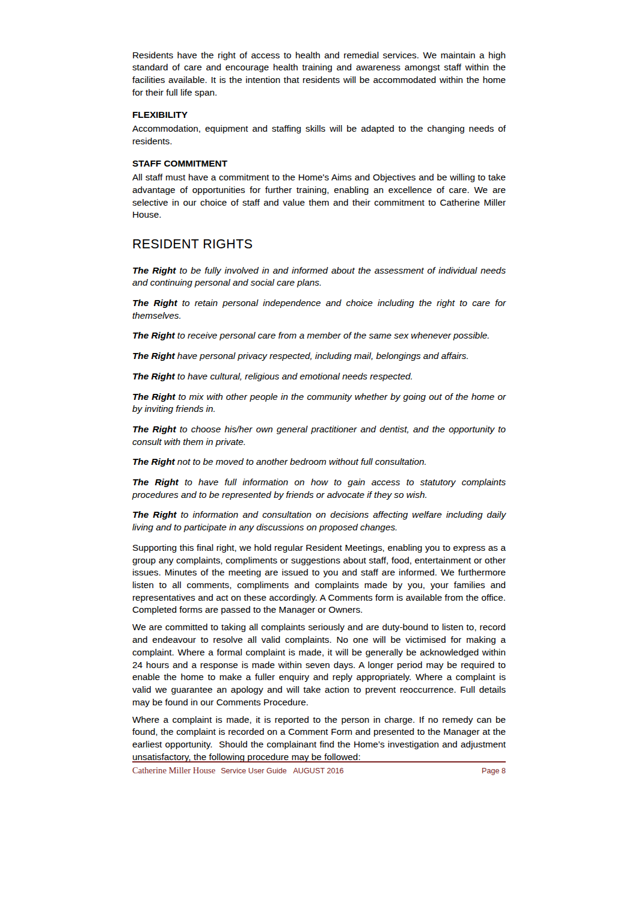Residents have the right of access to health and remedial services. We maintain a high standard of care and encourage health training and awareness amongst staff within the facilities available. It is the intention that residents will be accommodated within the home for their full life span.
Flexibility
Accommodation, equipment and staffing skills will be adapted to the changing needs of residents.
Staff Commitment
All staff must have a commitment to the Home's Aims and Objectives and be willing to take advantage of opportunities for further training, enabling an excellence of care. We are selective in our choice of staff and value them and their commitment to Catherine Miller House.
RESIDENT RIGHTS
The Right to be fully involved in and informed about the assessment of individual needs and continuing personal and social care plans.
The Right to retain personal independence and choice including the right to care for themselves.
The Right to receive personal care from a member of the same sex whenever possible.
The Right have personal privacy respected, including mail, belongings and affairs.
The Right to have cultural, religious and emotional needs respected.
The Right to mix with other people in the community whether by going out of the home or by inviting friends in.
The Right to choose his/her own general practitioner and dentist, and the opportunity to consult with them in private.
The Right not to be moved to another bedroom without full consultation.
The Right to have full information on how to gain access to statutory complaints procedures and to be represented by friends or advocate if they so wish.
The Right to information and consultation on decisions affecting welfare including daily living and to participate in any discussions on proposed changes.
Supporting this final right, we hold regular Resident Meetings, enabling you to express as a group any complaints, compliments or suggestions about staff, food, entertainment or other issues. Minutes of the meeting are issued to you and staff are informed. We furthermore listen to all comments, compliments and complaints made by you, your families and representatives and act on these accordingly. A Comments form is available from the office. Completed forms are passed to the Manager or Owners.
We are committed to taking all complaints seriously and are duty-bound to listen to, record and endeavour to resolve all valid complaints. No one will be victimised for making a complaint. Where a formal complaint is made, it will be generally be acknowledged within 24 hours and a response is made within seven days. A longer period may be required to enable the home to make a fuller enquiry and reply appropriately. Where a complaint is valid we guarantee an apology and will take action to prevent reoccurrence. Full details may be found in our Comments Procedure.
Where a complaint is made, it is reported to the person in charge. If no remedy can be found, the complaint is recorded on a Comment Form and presented to the Manager at the earliest opportunity. Should the complainant find the Home’s investigation and adjustment unsatisfactory, the following procedure may be followed:
Catherine Miller House Service User Guide AUGUST 2016 Page 8